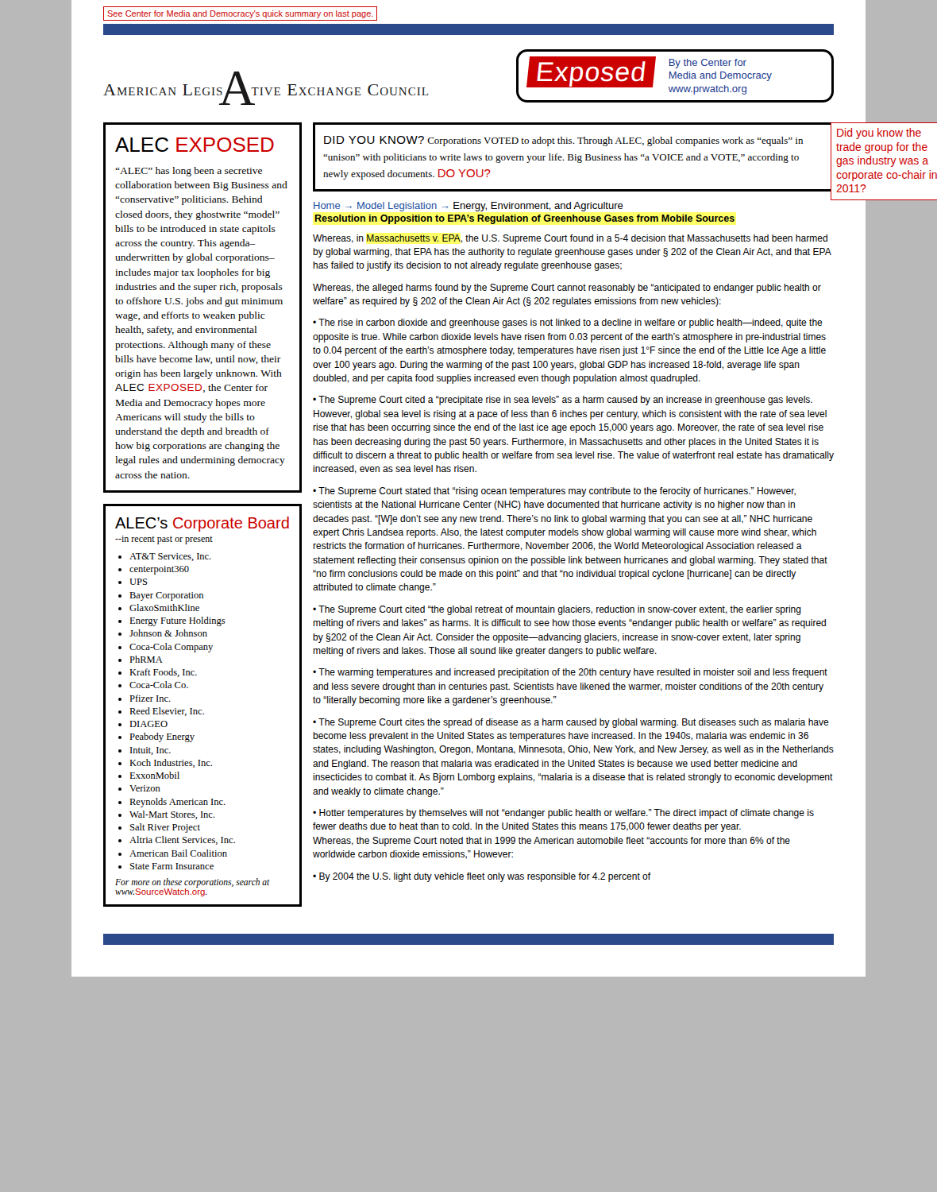See Center for Media and Democracy's quick summary on last page.
American LegisAtive Exchange Council
Exposed By the Center for
Media and Democracy
www.prwatch.org
ALEC EXPOSED
“ALEC” has long been a secretive collaboration between Big Business and “conservative” politicians. Behind closed doors, they ghostwrite “model” bills to be introduced in state capitols across the country. This agenda–underwritten by global corporations–includes major tax loopholes for big industries and the super rich, proposals to offshore U.S. jobs and gut minimum wage, and efforts to weaken public health, safety, and environmental protections. Although many of these bills have become law, until now, their origin has been largely unknown. With ALEC EXPOSED, the Center for Media and Democracy hopes more Americans will study the bills to understand the depth and breadth of how big corporations are changing the legal rules and undermining democracy across the nation.
ALEC’s Corporate Board
--in recent past or present
AT&T Services, Inc.
centerpoint360
UPS
Bayer Corporation
GlaxoSmithKline
Energy Future Holdings
Johnson & Johnson
Coca-Cola Company
PhRMA
Kraft Foods, Inc.
Coca-Cola Co.
Pfizer Inc.
Reed Elsevier, Inc.
DIAGEO
Peabody Energy
Intuit, Inc.
Koch Industries, Inc.
ExxonMobil
Verizon
Reynolds American Inc.
Wal-Mart Stores, Inc.
Salt River Project
Altria Client Services, Inc.
American Bail Coalition
State Farm Insurance
For more on these corporations, search at www.SourceWatch.org.
DID YOU KNOW? Corporations VOTED to adopt this. Through ALEC, global companies work as “equals” in “unison” with politicians to write laws to govern your life. Big Business has “a VOICE and a VOTE,” according to newly exposed documents. DO YOU?
Home → Model Legislation → Energy, Environment, and Agriculture ←
Resolution in Opposition to EPA’s Regulation of Greenhouse Gases from Mobile Sources
Did you know the trade group for the gas industry was a corporate co-chair in 2011?
Whereas, in Massachusetts v. EPA, the U.S. Supreme Court found in a 5-4 decision that Massachusetts had been harmed by global warming, that EPA has the authority to regulate greenhouse gases under § 202 of the Clean Air Act, and that EPA has failed to justify its decision to not already regulate greenhouse gases;
Whereas, the alleged harms found by the Supreme Court cannot reasonably be “anticipated to endanger public health or welfare” as required by § 202 of the Clean Air Act (§ 202 regulates emissions from new vehicles):
• The rise in carbon dioxide and greenhouse gases is not linked to a decline in welfare or public health—indeed, quite the opposite is true. While carbon dioxide levels have risen from 0.03 percent of the earth’s atmosphere in pre-industrial times to 0.04 percent of the earth’s atmosphere today, temperatures have risen just 1°F since the end of the Little Ice Age a little over 100 years ago. During the warming of the past 100 years, global GDP has increased 18-fold, average life span doubled, and per capita food supplies increased even though population almost quadrupled.
• The Supreme Court cited a “precipitate rise in sea levels” as a harm caused by an increase in greenhouse gas levels. However, global sea level is rising at a pace of less than 6 inches per century, which is consistent with the rate of sea level rise that has been occurring since the end of the last ice age epoch 15,000 years ago. Moreover, the rate of sea level rise has been decreasing during the past 50 years. Furthermore, in Massachusetts and other places in the United States it is difficult to discern a threat to public health or welfare from sea level rise. The value of waterfront real estate has dramatically increased, even as sea level has risen.
• The Supreme Court stated that “rising ocean temperatures may contribute to the ferocity of hurricanes.” However, scientists at the National Hurricane Center (NHC) have documented that hurricane activity is no higher now than in decades past. “[W]e don’t see any new trend. There’s no link to global warming that you can see at all,” NHC hurricane expert Chris Landsea reports. Also, the latest computer models show global warming will cause more wind shear, which restricts the formation of hurricanes. Furthermore, November 2006, the World Meteorological Association released a statement reflecting their consensus opinion on the possible link between hurricanes and global warming. They stated that “no firm conclusions could be made on this point” and that “no individual tropical cyclone [hurricane] can be directly attributed to climate change.”
• The Supreme Court cited “the global retreat of mountain glaciers, reduction in snow-cover extent, the earlier spring melting of rivers and lakes” as harms. It is difficult to see how those events “endanger public health or welfare” as required by §202 of the Clean Air Act. Consider the opposite—advancing glaciers, increase in snow-cover extent, later spring melting of rivers and lakes. Those all sound like greater dangers to public welfare.
• The warming temperatures and increased precipitation of the 20th century have resulted in moister soil and less frequent and less severe drought than in centuries past. Scientists have likened the warmer, moister conditions of the 20th century to “literally becoming more like a gardener’s greenhouse.”
• The Supreme Court cites the spread of disease as a harm caused by global warming. But diseases such as malaria have become less prevalent in the United States as temperatures have increased. In the 1940s, malaria was endemic in 36 states, including Washington, Oregon, Montana, Minnesota, Ohio, New York, and New Jersey, as well as in the Netherlands and England. The reason that malaria was eradicated in the United States is because we used better medicine and insecticides to combat it. As Bjorn Lomborg explains, “malaria is a disease that is related strongly to economic development and weakly to climate change.”
• Hotter temperatures by themselves will not “endanger public health or welfare.” The direct impact of climate change is fewer deaths due to heat than to cold. In the United States this means 175,000 fewer deaths per year.
Whereas, the Supreme Court noted that in 1999 the American automobile fleet “accounts for more than 6% of the worldwide carbon dioxide emissions,” However:
• By 2004 the U.S. light duty vehicle fleet only was responsible for 4.2 percent of